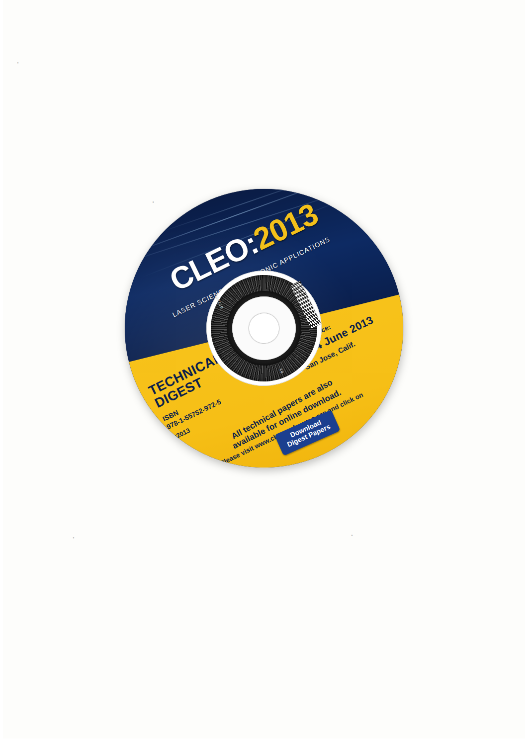• • • •
CLEO: 2013
Laser Science to Photonic Applications
TECHNICAL
DIGEST
ISBN
978-1-55752-972-5
©2013
Technical
Conference:
9–14 June 2013
San Jose, Calif.
All technical papers are also
available for online download.
Please visit www.cleoconference.org and click on
Download
Digest Papers
07138
01